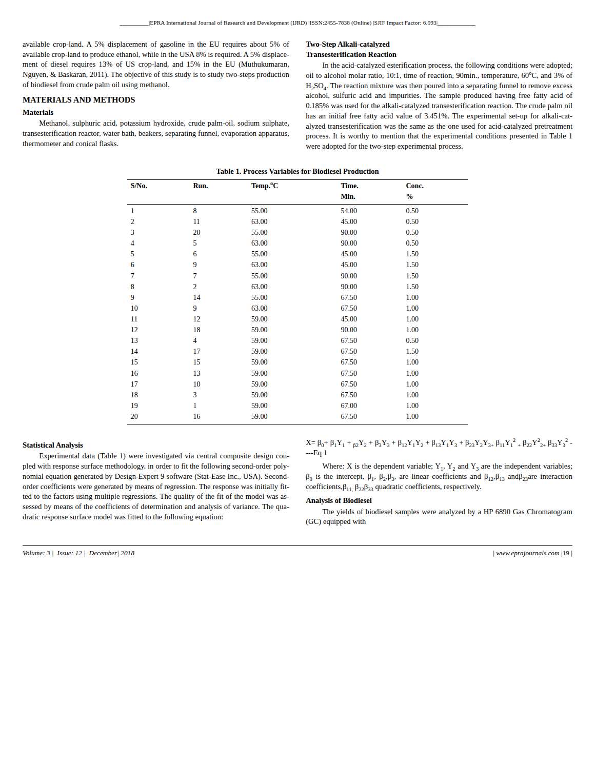__________|EPRA International Journal of Research and Development (IJRD) |ISSN:2455-7838 (Online) |SJIF Impact Factor: 6.093|_____________
available crop-land. A 5% displacement of gasoline in the EU requires about 5% of available crop-land to produce ethanol, while in the USA 8% is required. A 5% displacement of diesel requires 13% of US crop-land, and 15% in the EU (Muthukumaran, Nguyen, & Baskaran, 2011). The objective of this study is to study two-steps production of biodiesel from crude palm oil using methanol.
MATERIALS AND METHODS
Materials
Methanol, sulphuric acid, potassium hydroxide, crude palm-oil, sodium sulphate, transesterification reactor, water bath, beakers, separating funnel, evaporation apparatus, thermometer and conical flasks.
Two-Step Alkali-catalyzed
Transesterification Reaction
In the acid-catalyzed esterification process, the following conditions were adopted; oil to alcohol molar ratio, 10:1, time of reaction, 90min., temperature, 60oC, and 3% of H2SO4. The reaction mixture was then poured into a separating funnel to remove excess alcohol, sulfuric acid and impurities. The sample produced having free fatty acid of 0.185% was used for the alkali-catalyzed transesterification reaction. The crude palm oil has an initial free fatty acid value of 3.451%. The experimental set-up for alkali-catalyzed transesterification was the same as the one used for acid-catalyzed pretreatment process. It is worthy to mention that the experimental conditions presented in Table 1 were adopted for the two-step experimental process.
Table 1. Process Variables for Biodiesel Production
| S/No. | Run. | Temp. o C | Time. | Conc. |
| --- | --- | --- | --- | --- |
| | | | Min. | % |
| 1 | 8 | 55.00 | 54.00 | 0.50 |
| 2 | 11 | 63.00 | 45.00 | 0.50 |
| 3 | 20 | 55.00 | 90.00 | 0.50 |
| 4 | 5 | 63.00 | 90.00 | 0.50 |
| 5 | 6 | 55.00 | 45.00 | 1.50 |
| 6 | 9 | 63.00 | 45.00 | 1.50 |
| 7 | 7 | 55.00 | 90.00 | 1.50 |
| 8 | 2 | 63.00 | 90.00 | 1.50 |
| 9 | 14 | 55.00 | 67.50 | 1.00 |
| 10 | 9 | 63.00 | 67.50 | 1.00 |
| 11 | 12 | 59.00 | 45.00 | 1.00 |
| 12 | 18 | 59.00 | 90.00 | 1.00 |
| 13 | 4 | 59.00 | 67.50 | 0.50 |
| 14 | 17 | 59.00 | 67.50 | 1.50 |
| 15 | 15 | 59.00 | 67.50 | 1.00 |
| 16 | 13 | 59.00 | 67.50 | 1.00 |
| 17 | 10 | 59.00 | 67.50 | 1.00 |
| 18 | 3 | 59.00 | 67.50 | 1.00 |
| 19 | 1 | 59.00 | 67.00 | 1.00 |
| 20 | 16 | 59.00 | 67.50 | 1.00 |
Statistical Analysis
Experimental data (Table 1) were investigated via central composite design coupled with response surface methodology, in order to fit the following second-order polynomial equation generated by Design-Expert 9 software (Stat-Ease Inc., USA). Second-order coefficients were generated by means of regression. The response was initially fitted to the factors using multiple regressions. The quality of the fit of the model was assessed by means of the coefficients of determination and analysis of variance. The quadratic response surface model was fitted to the following equation:
X= β0+ β1Y1 + β2Y2 + β3Y3 + β12Y1Y2 + β13Y1Y3 + β23Y2Y3+ β11Y12 + β22Y22+ β33Y32 ----Eq 1
Where: X is the dependent variable; Y1, Y2 and Y3 are the independent variables; β0 is the intercept, β1, β2,β3, are linear coefficients and β12,β13 andβ23are interaction coefficients,β11, β22β33 quadratic coefficients, respectively.
Analysis of Biodiesel
The yields of biodiesel samples were analyzed by a HP 6890 Gas Chromatogram (GC) equipped with
Volume: 3 | Issue: 12 | December| 2018
| www.eprajournals.com |19 |